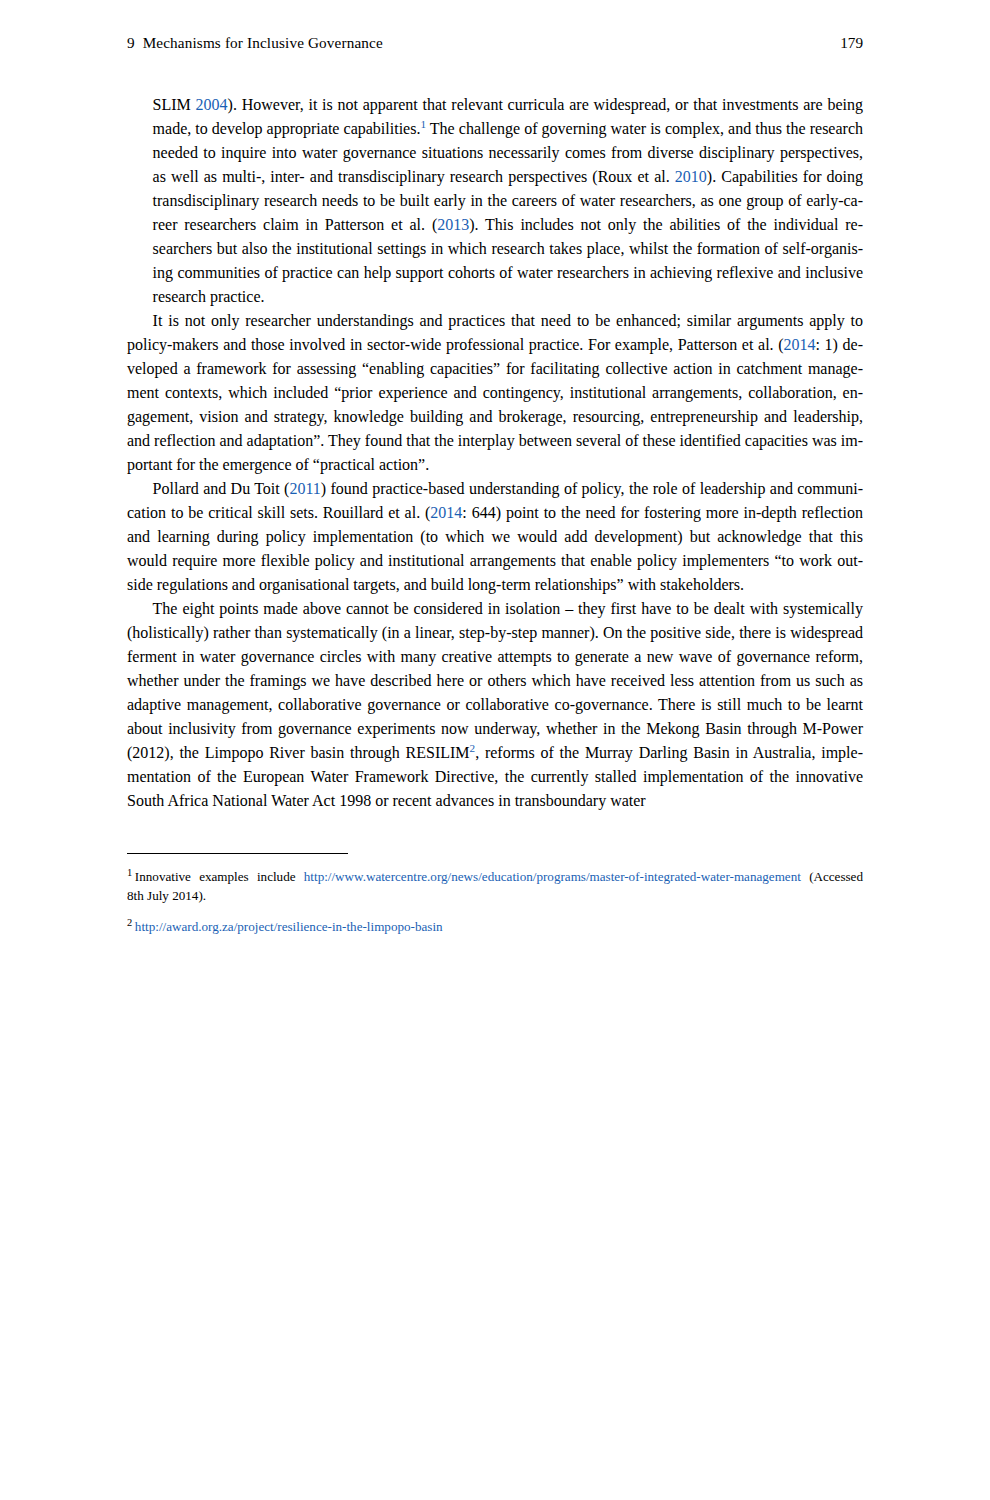9 Mechanisms for Inclusive Governance 179
SLIM 2004). However, it is not apparent that relevant curricula are widespread, or that investments are being made, to develop appropriate capabilities.1 The challenge of governing water is complex, and thus the research needed to inquire into water governance situations necessarily comes from diverse disciplinary perspectives, as well as multi-, inter- and transdisciplinary research perspectives (Roux et al. 2010). Capabilities for doing transdisciplinary research needs to be built early in the careers of water researchers, as one group of early-career researchers claim in Patterson et al. (2013). This includes not only the abilities of the individual researchers but also the institutional settings in which research takes place, whilst the formation of self-organising communities of practice can help support cohorts of water researchers in achieving reflexive and inclusive research practice.
It is not only researcher understandings and practices that need to be enhanced; similar arguments apply to policy-makers and those involved in sector-wide professional practice. For example, Patterson et al. (2014: 1) developed a framework for assessing “enabling capacities” for facilitating collective action in catchment management contexts, which included “prior experience and contingency, institutional arrangements, collaboration, engagement, vision and strategy, knowledge building and brokerage, resourcing, entrepreneurship and leadership, and reflection and adaptation”. They found that the interplay between several of these identified capacities was important for the emergence of “practical action”.
Pollard and Du Toit (2011) found practice-based understanding of policy, the role of leadership and communication to be critical skill sets. Rouillard et al. (2014: 644) point to the need for fostering more in-depth reflection and learning during policy implementation (to which we would add development) but acknowledge that this would require more flexible policy and institutional arrangements that enable policy implementers “to work outside regulations and organisational targets, and build long-term relationships” with stakeholders.
The eight points made above cannot be considered in isolation – they first have to be dealt with systemically (holistically) rather than systematically (in a linear, step-by-step manner). On the positive side, there is widespread ferment in water governance circles with many creative attempts to generate a new wave of governance reform, whether under the framings we have described here or others which have received less attention from us such as adaptive management, collaborative governance or collaborative co-governance. There is still much to be learnt about inclusivity from governance experiments now underway, whether in the Mekong Basin through M-Power (2012), the Limpopo River basin through RESILIM2, reforms of the Murray Darling Basin in Australia, implementation of the European Water Framework Directive, the currently stalled implementation of the innovative South Africa National Water Act 1998 or recent advances in transboundary water
1 Innovative examples include http://www.watercentre.org/news/education/programs/master-of-integrated-water-management (Accessed 8th July 2014).
2 http://award.org.za/project/resilience-in-the-limpopo-basin